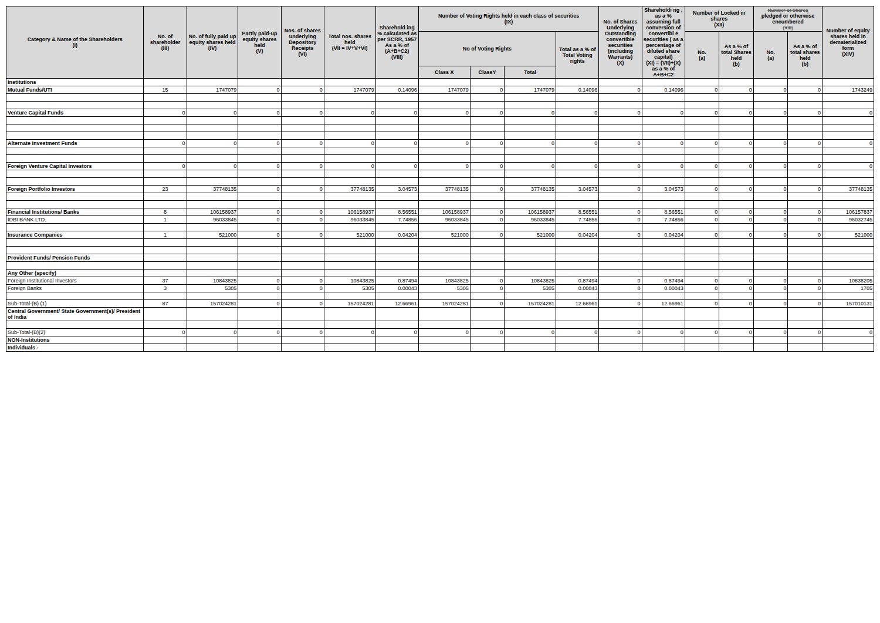| Category & Name of the Shareholders (I) | No. of shareholder (III) | No. of fully paid up equity shares held (IV) | Partly paid-up equity shares held (V) | Nos. of shares underlying Depository Receipts (VI) | Total nos. shares held (VII = IV+V+VI) | Sharehold ing % calculated as per SCRR, 1957 As a % of (A+B+C2) (VIII) | Number of Voting Rights held in each class of securities (IX) | No. of Shares Underlying Outstanding convertible securities (including Warrants) (X) | Shareholdi ng , as a % assuming full conversion of convertibl e securities ( as a percentage of diluted share capital) (XI) = (VII)+(X) as a % of A+B+C2 | Number of Locked in shares (XII) | Number of Shares pledged or otherwise encumbered (XIII) | Number of equity shares held in dematerialized form (XIV) |
| --- | --- | --- | --- | --- | --- | --- | --- | --- | --- | --- | --- | --- |
| No of Voting Rights | Total as a % of Total Voting rights | No. (a) | As a % of total Shares held (b) | No. (a) | As a % of total shares held (b) |
| Class X | ClassY | Total |
| Institutions | | | | | | | | | | | | | | | | | |
| Mutual Funds/UTI | 15 | 1747079 | 0 | 0 | 1747079 | 0.14096 | 1747079 | 0 | 1747079 | 0.14096 | 0 | 0.14096 | 0 | 0 | 0 | 0 | 1743249 |
| Venture Capital Funds | 0 | 0 | 0 | 0 | 0 | 0 | 0 | 0 | 0 | 0 | 0 | 0 | 0 | 0 | 0 | 0 | 0 |
| Alternate Investment Funds | 0 | 0 | 0 | 0 | 0 | 0 | 0 | 0 | 0 | 0 | 0 | 0 | 0 | 0 | 0 | 0 | 0 |
| Foreign Venture Capital Investors | 0 | 0 | 0 | 0 | 0 | 0 | 0 | 0 | 0 | 0 | 0 | 0 | 0 | 0 | 0 | 0 | 0 |
| Foreign Portfolio Investors | 23 | 37748135 | 0 | 0 | 37748135 | 3.04573 | 37748135 | 0 | 37748135 | 3.04573 | 0 | 3.04573 | 0 | 0 | 0 | 0 | 37748135 |
| Financial Institutions/ Banks | 8 | 106158937 | 0 | 0 | 106158937 | 8.56551 | 106158937 | 0 | 106158937 | 8.56551 | 0 | 8.56551 | 0 | 0 | 0 | 0 | 106157837 |
| IDBI BANK LTD. | 1 | 96033845 | 0 | 0 | 96033845 | 7.74856 | 96033845 | 0 | 96033845 | 7.74856 | 0 | 7.74856 | 0 | 0 | 0 | 0 | 96032745 |
| Insurance Companies | 1 | 521000 | 0 | 0 | 521000 | 0.04204 | 521000 | 0 | 521000 | 0.04204 | 0 | 0.04204 | 0 | 0 | 0 | 0 | 521000 |
| Provident Funds/ Pension Funds | | | | | | | | | | | | | | | | | |
| Any Other (specify) | | | | | | | | | | | | | | | | | |
| Foreign Institutional Investors | 37 | 10843825 | 0 | 0 | 10843825 | 0.87494 | 10843825 | 0 | 10843825 | 0.87494 | 0 | 0.87494 | 0 | 0 | 0 | 0 | 10838205 |
| Foreign Banks | 3 | 5305 | 0 | 0 | 5305 | 0.00043 | 5305 | 0 | 5305 | 0.00043 | 0 | 0.00043 | 0 | 0 | 0 | 0 | 1705 |
| Sub-Total-(B) (1) | 87 | 157024281 | 0 | 0 | 157024281 | 12.66961 | 157024281 | 0 | 157024281 | 12.66961 | 0 | 12.66961 | 0 | 0 | 0 | 0 | 157010131 |
| Central Government/ State Government(s)/ President of India | | | | | | | | | | | | | | | | | |
| Sub-Total-(B)(2) | 0 | 0 | 0 | 0 | 0 | 0 | 0 | 0 | 0 | 0 | 0 | 0 | 0 | 0 | 0 | 0 | 0 |
| NON-Institutions | | | | | | | | | | | | | | | | | |
| Individuals - | | | | | | | | | | | | | | | | | |